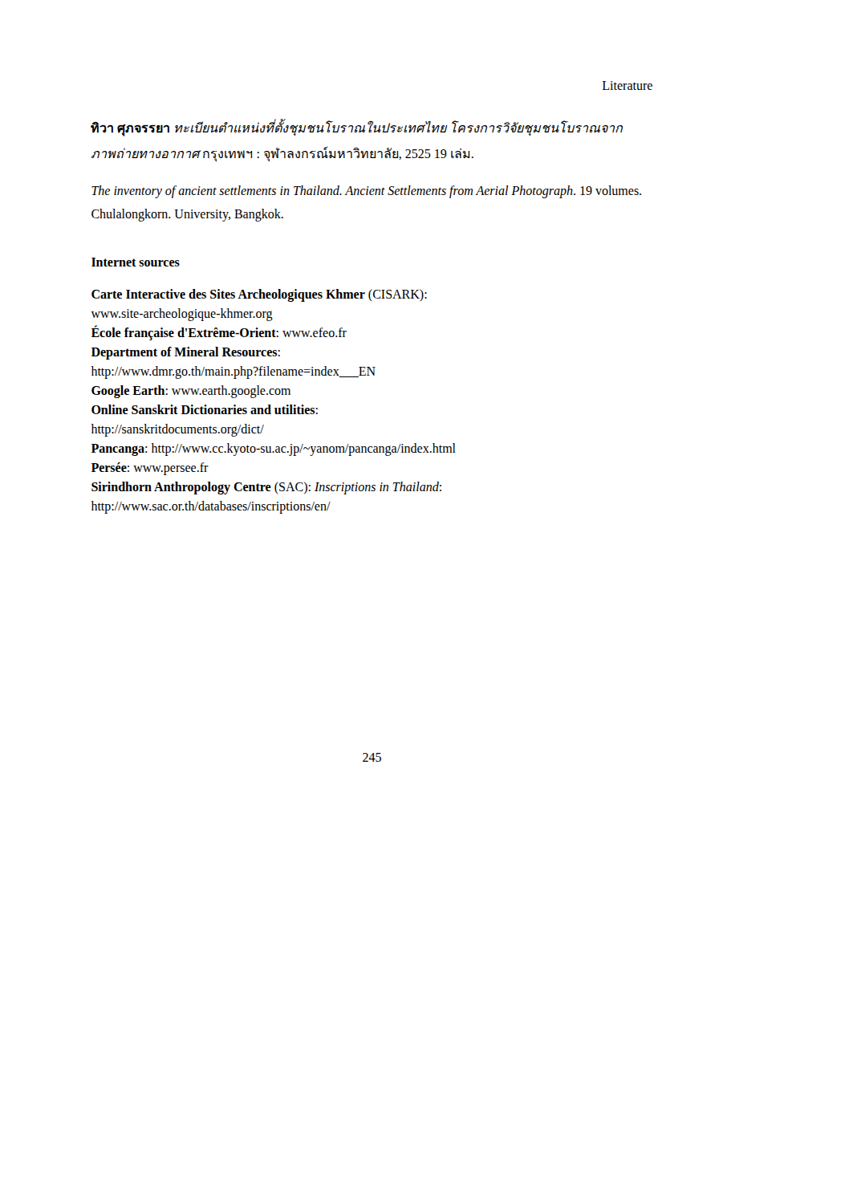Literature
ทิวา ศุภจรรยา ทะเบียนตำแหน่งที่ตั้งชุมชนโบราณในประเทศไทย โครงการวิจัยชุมชนโบราณจากภาพถ่ายทางอากาศ กรุงเทพฯ : จุฬาลงกรณ์มหาวิทยาลัย, 2525 19 เล่ม.
The inventory of ancient settlements in Thailand. Ancient Settlements from Aerial Photograph. 19 volumes. Chulalongkorn. University, Bangkok.
Internet sources
Carte Interactive des Sites Archeologiques Khmer (CISARK):
www.site-archeologique-khmer.org
École française d'Extrême-Orient: www.efeo.fr
Department of Mineral Resources:
http://www.dmr.go.th/main.php?filename=index___EN
Google Earth: www.earth.google.com
Online Sanskrit Dictionaries and utilities:
http://sanskritdocuments.org/dict/
Pancanga: http://www.cc.kyoto-su.ac.jp/~yanom/pancanga/index.html
Persée: www.persee.fr
Sirindhorn Anthropology Centre (SAC): Inscriptions in Thailand:
http://www.sac.or.th/databases/inscriptions/en/
245